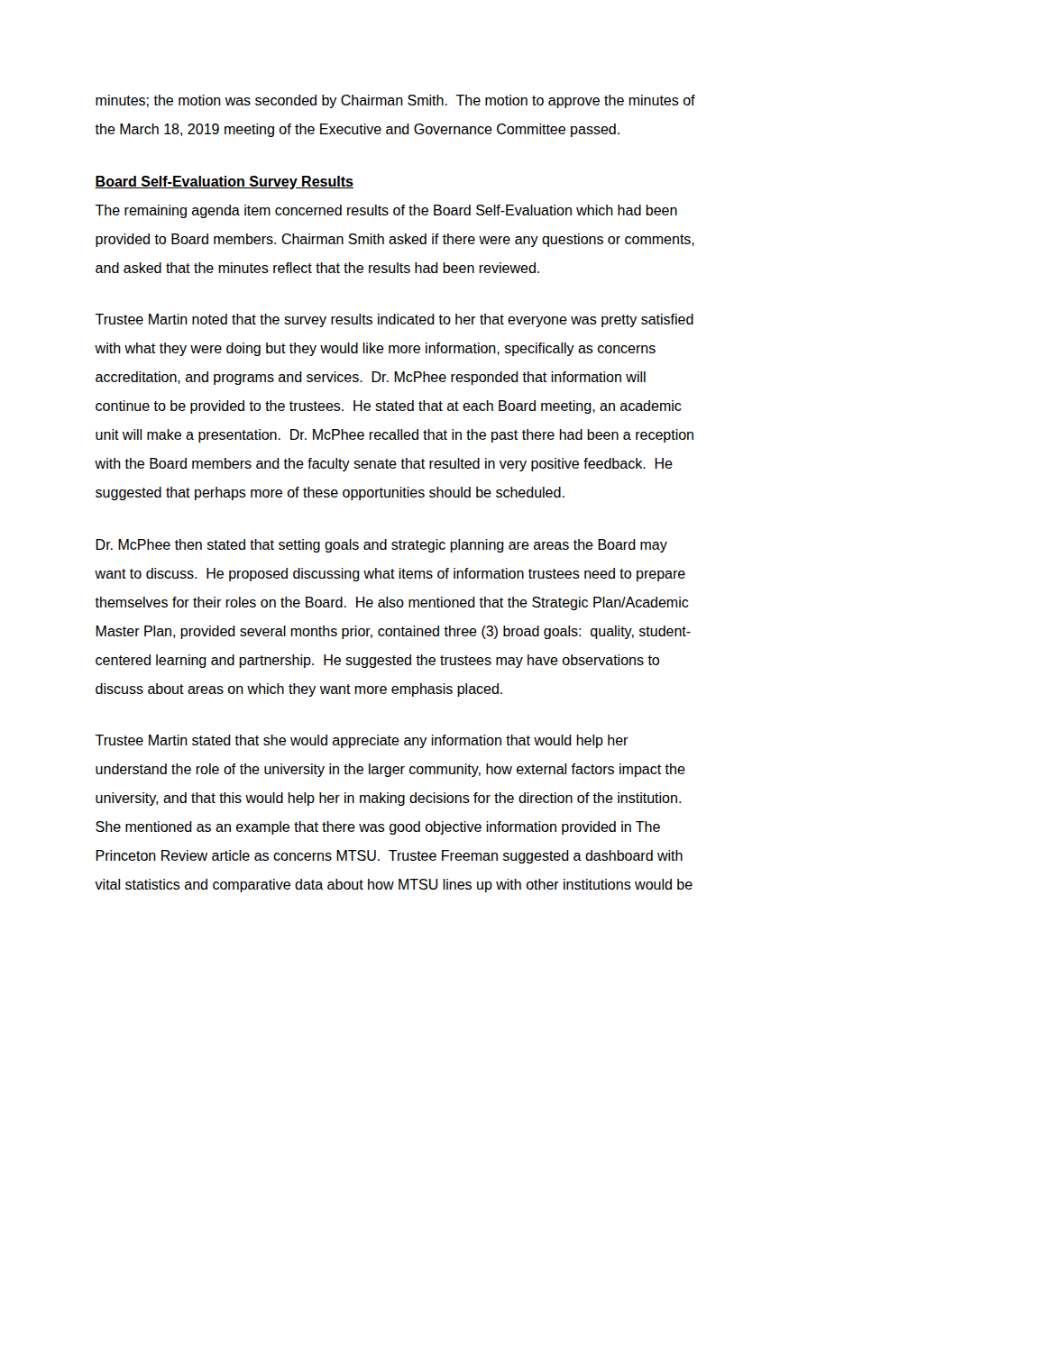minutes; the motion was seconded by Chairman Smith. The motion to approve the minutes of the March 18, 2019 meeting of the Executive and Governance Committee passed.
Board Self-Evaluation Survey Results
The remaining agenda item concerned results of the Board Self-Evaluation which had been provided to Board members. Chairman Smith asked if there were any questions or comments, and asked that the minutes reflect that the results had been reviewed.
Trustee Martin noted that the survey results indicated to her that everyone was pretty satisfied with what they were doing but they would like more information, specifically as concerns accreditation, and programs and services. Dr. McPhee responded that information will continue to be provided to the trustees. He stated that at each Board meeting, an academic unit will make a presentation. Dr. McPhee recalled that in the past there had been a reception with the Board members and the faculty senate that resulted in very positive feedback. He suggested that perhaps more of these opportunities should be scheduled.
Dr. McPhee then stated that setting goals and strategic planning are areas the Board may want to discuss. He proposed discussing what items of information trustees need to prepare themselves for their roles on the Board. He also mentioned that the Strategic Plan/Academic Master Plan, provided several months prior, contained three (3) broad goals: quality, student-centered learning and partnership. He suggested the trustees may have observations to discuss about areas on which they want more emphasis placed.
Trustee Martin stated that she would appreciate any information that would help her understand the role of the university in the larger community, how external factors impact the university, and that this would help her in making decisions for the direction of the institution. She mentioned as an example that there was good objective information provided in The Princeton Review article as concerns MTSU. Trustee Freeman suggested a dashboard with vital statistics and comparative data about how MTSU lines up with other institutions would be